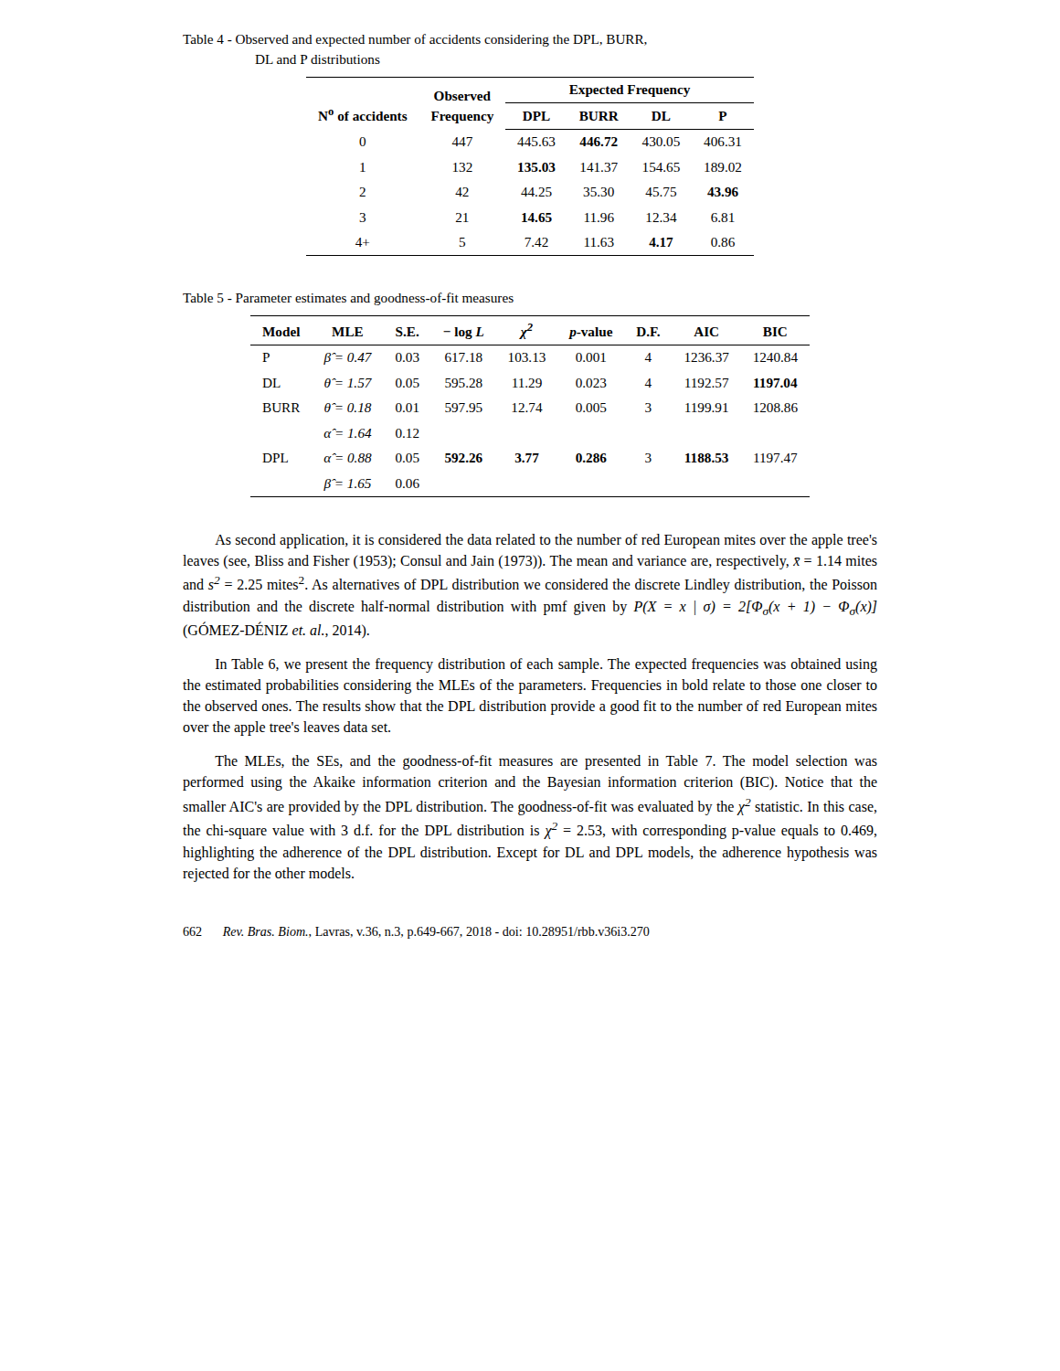Table 4 - Observed and expected number of accidents considering the DPL, BURR, DL and P distributions
| N o of accidents | Observed Frequency | Expected Frequency |
| --- | --- | --- |
| DPL | BURR | DL | P |
| 0 | 447 | 445.63 | 446.72 | 430.05 | 406.31 |
| 1 | 132 | 135.03 | 141.37 | 154.65 | 189.02 |
| 2 | 42 | 44.25 | 35.30 | 45.75 | 43.96 |
| 3 | 21 | 14.65 | 11.96 | 12.34 | 6.81 |
| 4+ | 5 | 7.42 | 11.63 | 4.17 | 0.86 |
Table 5 - Parameter estimates and goodness-of-fit measures
| Model | MLE | S.E. | − log L | χ 2 | p -value | D.F. | AIC | BIC |
| --- | --- | --- | --- | --- | --- | --- | --- | --- |
| P | β̂ = 0.47 | 0.03 | 617.18 | 103.13 | 0.001 | 4 | 1236.37 | 1240.84 |
| DL | θ̂ = 1.57 | 0.05 | 595.28 | 11.29 | 0.023 | 4 | 1192.57 | 1197.04 |
| BURR | θ̂ = 0.18 | 0.01 | 597.95 | 12.74 | 0.005 | 3 | 1199.91 | 1208.86 |
| | α̂ = 1.64 | 0.12 | | | | | | |
| DPL | α̂ = 0.88 | 0.05 | 592.26 | 3.77 | 0.286 | 3 | 1188.53 | 1197.47 |
| | β̂ = 1.65 | 0.06 | | | | | | |
As second application, it is considered the data related to the number of red European mites over the apple tree's leaves (see, Bliss and Fisher (1953); Consul and Jain (1973)). The mean and variance are, respectively, x̄ = 1.14 mites and s2 = 2.25 mites2. As alternatives of DPL distribution we considered the discrete Lindley distribution, the Poisson distribution and the discrete half-normal distribution with pmf given by P(X = x | σ) = 2[Φσ(x + 1) − Φσ(x)](GÓMEZ-DÉNIZ et. al., 2014).
In Table 6, we present the frequency distribution of each sample. The expected frequencies was obtained using the estimated probabilities considering the MLEs of the parameters. Frequencies in bold relate to those one closer to the observed ones. The results show that the DPL distribution provide a good fit to the number of red European mites over the apple tree's leaves data set.
The MLEs, the SEs, and the goodness-of-fit measures are presented in Table 7. The model selection was performed using the Akaike information criterion and the Bayesian information criterion (BIC). Notice that the smaller AIC's are provided by the DPL distribution. The goodness-of-fit was evaluated by the χ2 statistic. In this case, the chi-square value with 3 d.f. for the DPL distribution is χ2 = 2.53, with corresponding p-value equals to 0.469, highlighting the adherence of the DPL distribution. Except for DL and DPL models, the adherence hypothesis was rejected for the other models.
662
Rev. Bras. Biom., Lavras, v.36, n.3, p.649-667, 2018 - doi: 10.28951/rbb.v36i3.270